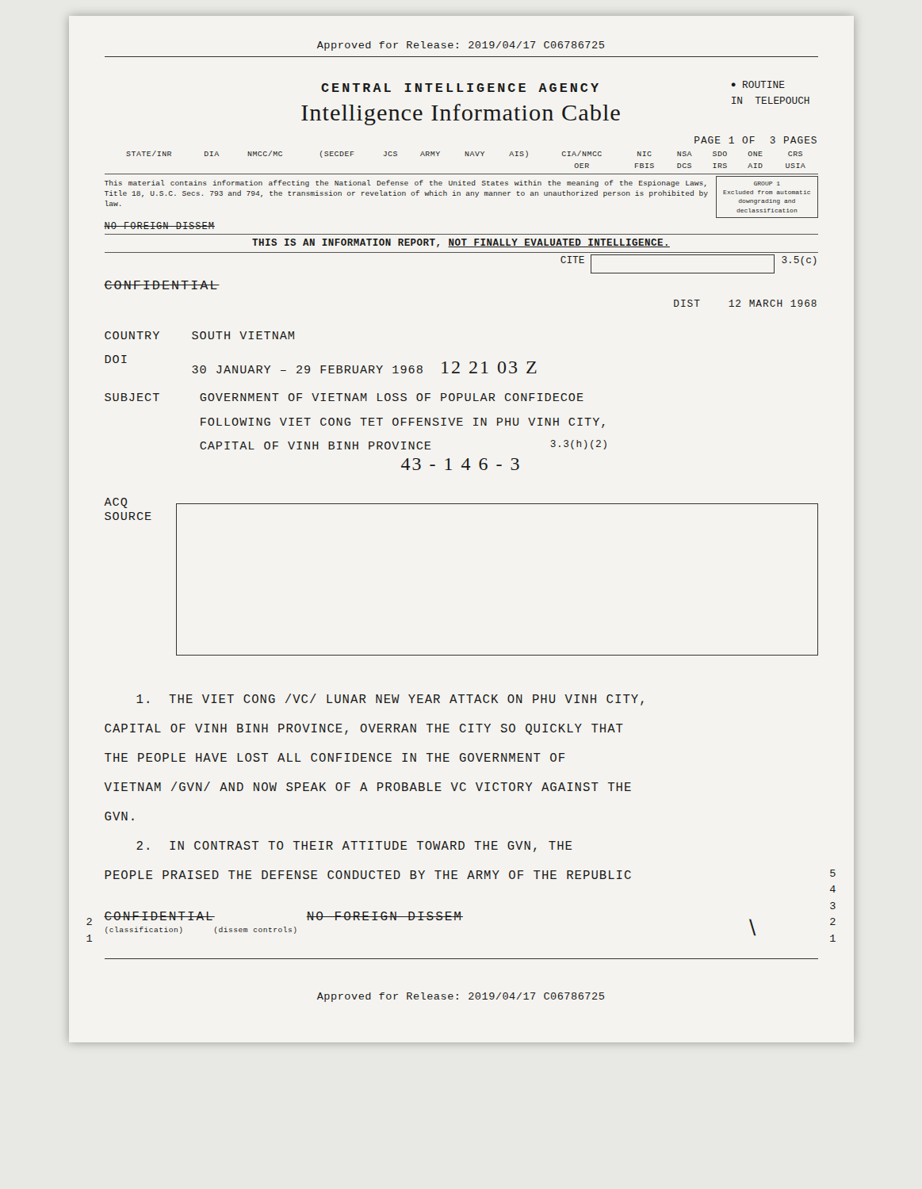Approved for Release: 2019/04/17 C06786725
● ROUTINE
IN TELEPOUCH
CENTRAL INTELLIGENCE AGENCY
Intelligence Information Cable
PAGE 1 OF 3 PAGES
| STATE/INR | DIA | NMCC/MC | (SECDEF | JCS | ARMY | NAVY | AIS) | CIA/NMCC | NIC | NSA | SDO | ONE | CRS |
| | | | | | | | | OER | FBIS | DCS | IRS | AID | USIA |
GROUP 1
Excluded from automatic
downgrading and
declassification
This material contains information affecting the National Defense of the United States within the meaning of the Espionage Laws, Title 18, U.S.C. Secs. 793 and 794, the transmission or revelation of which in any manner to an unauthorized person is prohibited by law.
NO FOREIGN DISSEM
THIS IS AN INFORMATION REPORT, NOT FINALLY EVALUATED INTELLIGENCE.
CITE 3.5(c)
CONFIDENTIAL
DIST 12 MARCH 1968
COUNTRY SOUTH VIETNAM
DOI 30 JANUARY – 29 FEBRUARY 1968 12 21 03 Z
SUBJECT GOVERNMENT OF VIETNAM LOSS OF POPULAR CONFIDECOE
FOLLOWING VIET CONG TET OFFENSIVE IN PHU VINH CITY,
CAPITAL OF VINH BINH PROVINCE 3.3(h)(2)
43 - 1 4 6 - 3
ACQ
SOURCE
1. THE VIET CONG /VC/ LUNAR NEW YEAR ATTACK ON PHU VINH CITY,
CAPITAL OF VINH BINH PROVINCE, OVERRAN THE CITY SO QUICKLY THAT
THE PEOPLE HAVE LOST ALL CONFIDENCE IN THE GOVERNMENT OF
VIETNAM /GVN/ AND NOW SPEAK OF A PROBABLE VC VICTORY AGAINST THE
GVN.
2. IN CONTRAST TO THEIR ATTITUDE TOWARD THE GVN, THE
PEOPLE PRAISED THE DEFENSE CONDUCTED BY THE ARMY OF THE REPUBLIC
2
1
5
4
3
2
1
\
CONFIDENTIAL NO FOREIGN DISSEM
(classification) (dissem controls)
Approved for Release: 2019/04/17 C06786725